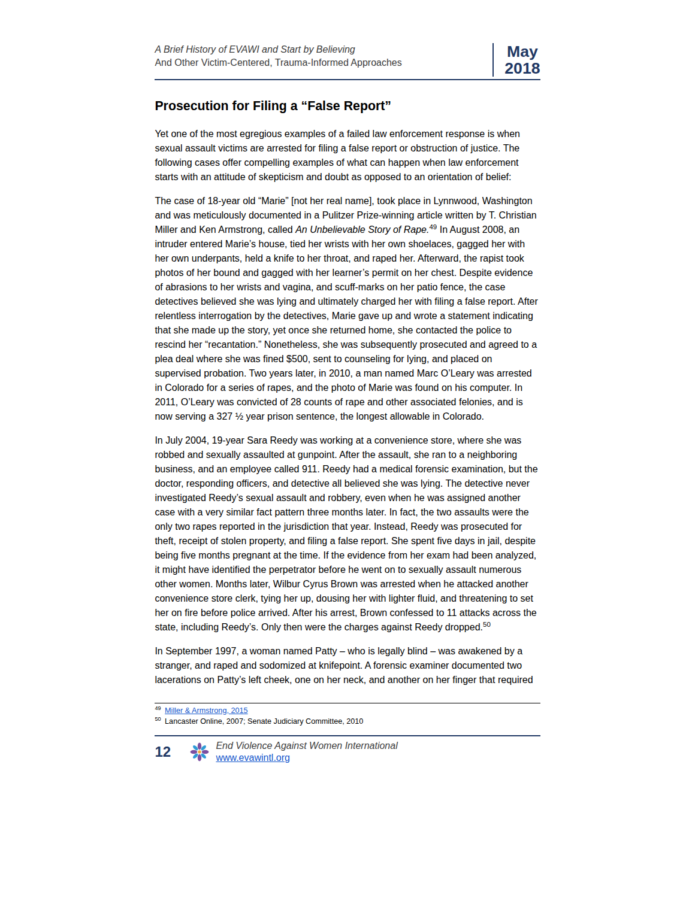A Brief History of EVAWI and Start by Believing
And Other Victim-Centered, Trauma-Informed Approaches
May
2018
Prosecution for Filing a “False Report”
Yet one of the most egregious examples of a failed law enforcement response is when sexual assault victims are arrested for filing a false report or obstruction of justice. The following cases offer compelling examples of what can happen when law enforcement starts with an attitude of skepticism and doubt as opposed to an orientation of belief:
The case of 18-year old “Marie” [not her real name], took place in Lynnwood, Washington and was meticulously documented in a Pulitzer Prize-winning article written by T. Christian Miller and Ken Armstrong, called An Unbelievable Story of Rape.49 In August 2008, an intruder entered Marie’s house, tied her wrists with her own shoelaces, gagged her with her own underpants, held a knife to her throat, and raped her. Afterward, the rapist took photos of her bound and gagged with her learner’s permit on her chest. Despite evidence of abrasions to her wrists and vagina, and scuff-marks on her patio fence, the case detectives believed she was lying and ultimately charged her with filing a false report. After relentless interrogation by the detectives, Marie gave up and wrote a statement indicating that she made up the story, yet once she returned home, she contacted the police to rescind her “recantation.” Nonetheless, she was subsequently prosecuted and agreed to a plea deal where she was fined $500, sent to counseling for lying, and placed on supervised probation. Two years later, in 2010, a man named Marc O’Leary was arrested in Colorado for a series of rapes, and the photo of Marie was found on his computer. In 2011, O’Leary was convicted of 28 counts of rape and other associated felonies, and is now serving a 327 ½ year prison sentence, the longest allowable in Colorado.
In July 2004, 19-year Sara Reedy was working at a convenience store, where she was robbed and sexually assaulted at gunpoint. After the assault, she ran to a neighboring business, and an employee called 911. Reedy had a medical forensic examination, but the doctor, responding officers, and detective all believed she was lying. The detective never investigated Reedy’s sexual assault and robbery, even when he was assigned another case with a very similar fact pattern three months later. In fact, the two assaults were the only two rapes reported in the jurisdiction that year. Instead, Reedy was prosecuted for theft, receipt of stolen property, and filing a false report. She spent five days in jail, despite being five months pregnant at the time. If the evidence from her exam had been analyzed, it might have identified the perpetrator before he went on to sexually assault numerous other women. Months later, Wilbur Cyrus Brown was arrested when he attacked another convenience store clerk, tying her up, dousing her with lighter fluid, and threatening to set her on fire before police arrived. After his arrest, Brown confessed to 11 attacks across the state, including Reedy’s. Only then were the charges against Reedy dropped.50
In September 1997, a woman named Patty – who is legally blind – was awakened by a stranger, and raped and sodomized at knifepoint. A forensic examiner documented two lacerations on Patty’s left cheek, one on her neck, and another on her finger that required
49 Miller & Armstrong, 2015
50 Lancaster Online, 2007; Senate Judiciary Committee, 2010
12
End Violence Against Women International
www.evawintl.org